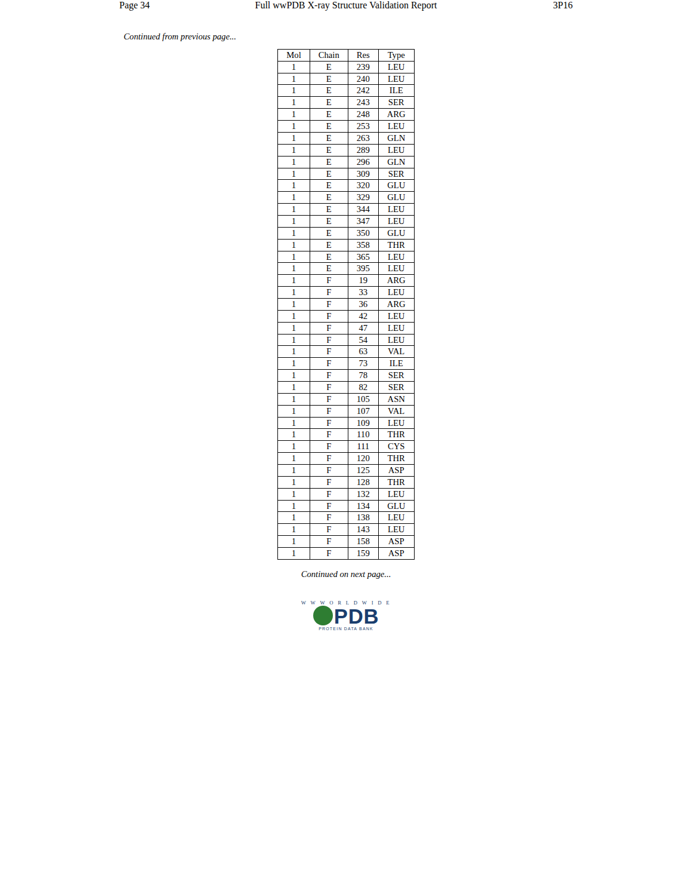Page 34
Full wwPDB X-ray Structure Validation Report
3P16
Continued from previous page...
| Mol | Chain | Res | Type |
| --- | --- | --- | --- |
| 1 | E | 239 | LEU |
| 1 | E | 240 | LEU |
| 1 | E | 242 | ILE |
| 1 | E | 243 | SER |
| 1 | E | 248 | ARG |
| 1 | E | 253 | LEU |
| 1 | E | 263 | GLN |
| 1 | E | 289 | LEU |
| 1 | E | 296 | GLN |
| 1 | E | 309 | SER |
| 1 | E | 320 | GLU |
| 1 | E | 329 | GLU |
| 1 | E | 344 | LEU |
| 1 | E | 347 | LEU |
| 1 | E | 350 | GLU |
| 1 | E | 358 | THR |
| 1 | E | 365 | LEU |
| 1 | E | 395 | LEU |
| 1 | F | 19 | ARG |
| 1 | F | 33 | LEU |
| 1 | F | 36 | ARG |
| 1 | F | 42 | LEU |
| 1 | F | 47 | LEU |
| 1 | F | 54 | LEU |
| 1 | F | 63 | VAL |
| 1 | F | 73 | ILE |
| 1 | F | 78 | SER |
| 1 | F | 82 | SER |
| 1 | F | 105 | ASN |
| 1 | F | 107 | VAL |
| 1 | F | 109 | LEU |
| 1 | F | 110 | THR |
| 1 | F | 111 | CYS |
| 1 | F | 120 | THR |
| 1 | F | 125 | ASP |
| 1 | F | 128 | THR |
| 1 | F | 132 | LEU |
| 1 | F | 134 | GLU |
| 1 | F | 138 | LEU |
| 1 | F | 143 | LEU |
| 1 | F | 158 | ASP |
| 1 | F | 159 | ASP |
Continued on next page...
W W W O R L D W I D E
PDB
PROTEIN DATA BANK